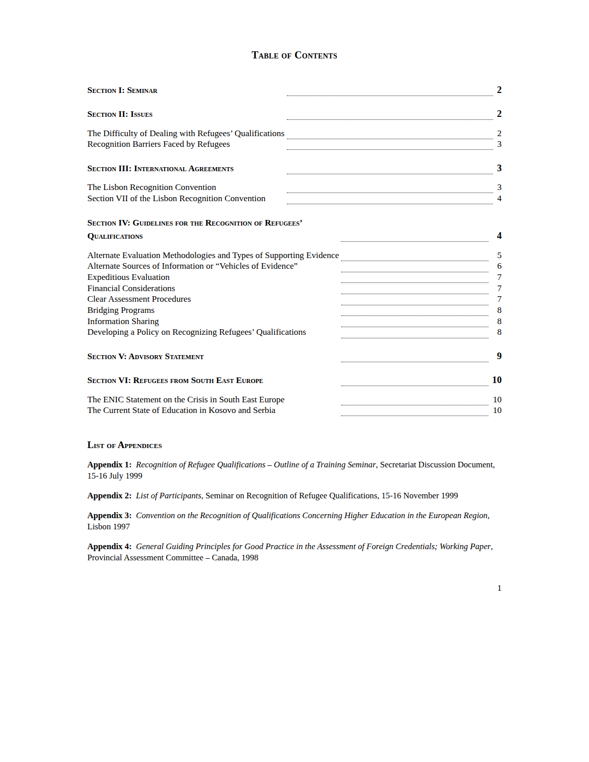Table of Contents
| Section I: Seminar | | 2 |
| Section II: Issues | | 2 |
| The Difficulty of Dealing with Refugees’ Qualifications | | 2 |
| Recognition Barriers Faced by Refugees | | 3 |
| Section III: International Agreements | | 3 |
| The Lisbon Recognition Convention | | 3 |
| Section VII of the Lisbon Recognition Convention | | 4 |
Section IV: Guidelines for the Recognition of Refugees’
| Qualifications | | 4 |
| Alternate Evaluation Methodologies and Types of Supporting Evidence | | 5 |
| Alternate Sources of Information or “Vehicles of Evidence” | | 6 |
| Expeditious Evaluation | | 7 |
| Financial Considerations | | 7 |
| Clear Assessment Procedures | | 7 |
| Bridging Programs | | 8 |
| Information Sharing | | 8 |
| Developing a Policy on Recognizing Refugees’ Qualifications | | 8 |
| Section V: Advisory Statement | | 9 |
| Section VI: Refugees from South East Europe | | 10 |
| The ENIC Statement on the Crisis in South East Europe | | 10 |
| The Current State of Education in Kosovo and Serbia | | 10 |
List of Appendices
Appendix 1: Recognition of Refugee Qualifications – Outline of a Training Seminar, Secretariat Discussion Document, 15-16 July 1999
Appendix 2: List of Participants, Seminar on Recognition of Refugee Qualifications, 15-16 November 1999
Appendix 3: Convention on the Recognition of Qualifications Concerning Higher Education in the European Region, Lisbon 1997
Appendix 4: General Guiding Principles for Good Practice in the Assessment of Foreign Credentials; Working Paper, Provincial Assessment Committee – Canada, 1998
1